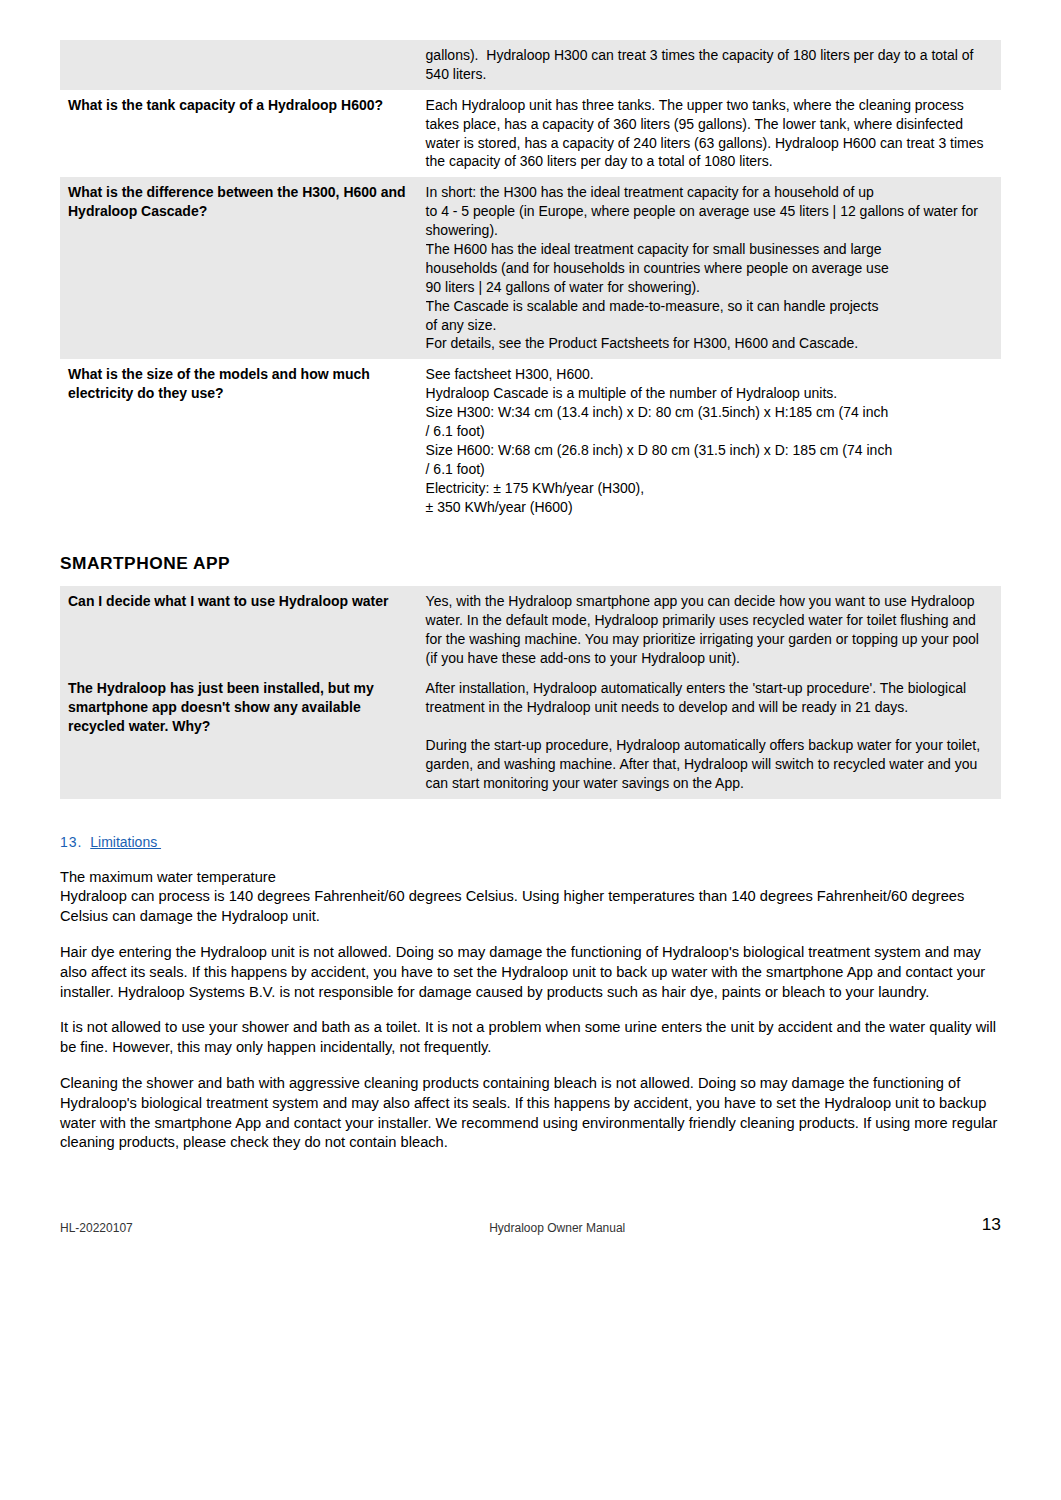| | gallons). Hydraloop H300 can treat 3 times the capacity of 180 liters per day to a total of 540 liters. |
| What is the tank capacity of a Hydraloop H600? | Each Hydraloop unit has three tanks. The upper two tanks, where the cleaning process takes place, has a capacity of 360 liters (95 gallons). The lower tank, where disinfected water is stored, has a capacity of 240 liters (63 gallons). Hydraloop H600 can treat 3 times the capacity of 360 liters per day to a total of 1080 liters. |
| What is the difference between the H300, H600 and Hydraloop Cascade? | In short: the H300 has the ideal treatment capacity for a household of up to 4 - 5 people (in Europe, where people on average use 45 liters / 12 gallons of water for showering). The H600 has the ideal treatment capacity for small businesses and large households (and for households in countries where people on average use 90 liters / 24 gallons of water for showering). The Cascade is scalable and made-to-measure, so it can handle projects of any size. For details, see the Product Factsheets for H300, H600 and Cascade. |
| What is the size of the models and how much electricity do they use? | See factsheet H300, H600. Hydraloop Cascade is a multiple of the number of Hydraloop units. Size H300: W:34 cm (13.4 inch) x D: 80 cm (31.5inch) x H:185 cm (74 inch / 6.1 foot) Size H600: W:68 cm (26.8 inch) x D 80 cm (31.5 inch) x D: 185 cm (74 inch / 6.1 foot) Electricity: ± 175 KWh/year (H300), ± 350 KWh/year (H600) |
SMARTPHONE APP
| Can I decide what I want to use Hydraloop water | Yes, with the Hydraloop smartphone app you can decide how you want to use Hydraloop water. In the default mode, Hydraloop primarily uses recycled water for toilet flushing and for the washing machine. You may prioritize irrigating your garden or topping up your pool (if you have these add-ons to your Hydraloop unit). |
| The Hydraloop has just been installed, but my smartphone app doesn't show any available recycled water. Why? | After installation, Hydraloop automatically enters the 'start-up procedure'. The biological treatment in the Hydraloop unit needs to develop and will be ready in 21 days. During the start-up procedure, Hydraloop automatically offers backup water for your toilet, garden, and washing machine. After that, Hydraloop will switch to recycled water and you can start monitoring your water savings on the App. |
13. Limitations
The maximum water temperature
Hydraloop can process is 140 degrees Fahrenheit/60 degrees Celsius. Using higher temperatures than 140 degrees Fahrenheit/60 degrees Celsius can damage the Hydraloop unit.
Hair dye entering the Hydraloop unit is not allowed. Doing so may damage the functioning of Hydraloop's biological treatment system and may also affect its seals. If this happens by accident, you have to set the Hydraloop unit to back up water with the smartphone App and contact your installer. Hydraloop Systems B.V. is not responsible for damage caused by products such as hair dye, paints or bleach to your laundry.
It is not allowed to use your shower and bath as a toilet. It is not a problem when some urine enters the unit by accident and the water quality will be fine. However, this may only happen incidentally, not frequently.
Cleaning the shower and bath with aggressive cleaning products containing bleach is not allowed. Doing so may damage the functioning of Hydraloop's biological treatment system and may also affect its seals. If this happens by accident, you have to set the Hydraloop unit to backup water with the smartphone App and contact your installer. We recommend using environmentally friendly cleaning products. If using more regular cleaning products, please check they do not contain bleach.
HL-20220107
Hydraloop Owner Manual
13